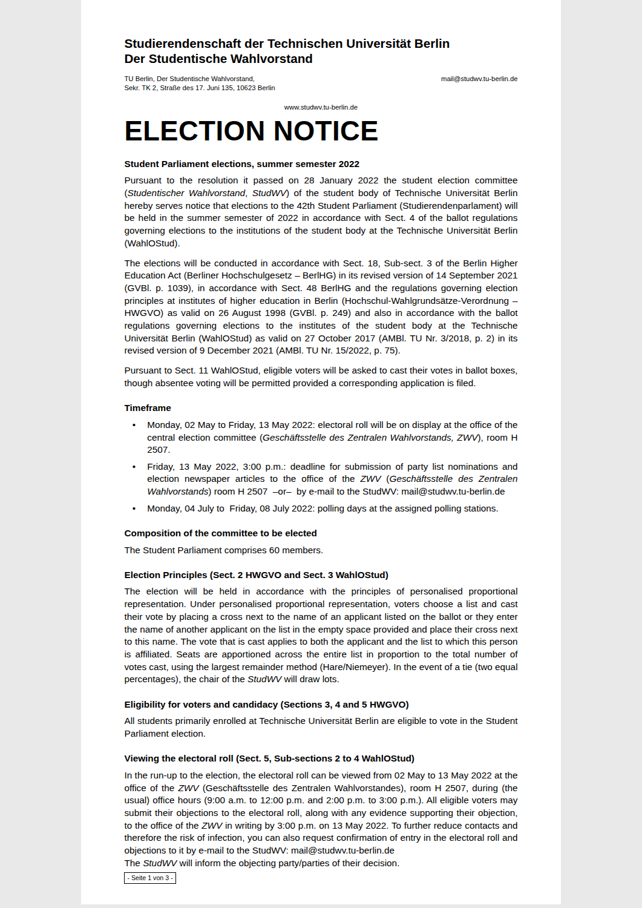Studierendenschaft der Technischen Universität Berlin
Der Studentische Wahlvorstand
TU Berlin, Der Studentische Wahlvorstand,
Sekr. TK 2, Straße des 17. Juni 135, 10623 Berlin
mail@studwv.tu-berlin.de
www.studwv.tu-berlin.de
ELECTION NOTICE
Student Parliament elections, summer semester 2022
Pursuant to the resolution it passed on 28 January 2022 the student election committee (Studentischer Wahlvorstand, StudWV) of the student body of Technische Universität Berlin hereby serves notice that elections to the 42th Student Parliament (Studierendenparlament) will be held in the summer semester of 2022 in accordance with Sect. 4 of the ballot regulations governing elections to the institutions of the student body at the Technische Universität Berlin (WahlOStud).
The elections will be conducted in accordance with Sect. 18, Sub-sect. 3 of the Berlin Higher Education Act (Berliner Hochschulgesetz – BerlHG) in its revised version of 14 September 2021 (GVBl. p. 1039), in accordance with Sect. 48 BerlHG and the regulations governing election principles at institutes of higher education in Berlin (Hochschul-Wahlgrundsätze-Verordnung – HWGVO) as valid on 26 August 1998 (GVBl. p. 249) and also in accordance with the ballot regulations governing elections to the institutes of the student body at the Technische Universität Berlin (WahlOStud) as valid on 27 October 2017 (AMBl. TU Nr. 3/2018, p. 2) in its revised version of 9 December 2021 (AMBl. TU Nr. 15/2022, p. 75).
Pursuant to Sect. 11 WahlOStud, eligible voters will be asked to cast their votes in ballot boxes, though absentee voting will be permitted provided a corresponding application is filed.
Timeframe
Monday, 02 May to Friday, 13 May 2022: electoral roll will be on display at the office of the central election committee (Geschäftsstelle des Zentralen Wahlvorstands, ZWV), room H 2507.
Friday, 13 May 2022, 3:00 p.m.: deadline for submission of party list nominations and election newspaper articles to the office of the ZWV (Geschäftsstelle des Zentralen Wahlvorstands) room H 2507 –or– by e-mail to the StudWV: mail@studwv.tu-berlin.de
Monday, 04 July to Friday, 08 July 2022: polling days at the assigned polling stations.
Composition of the committee to be elected
The Student Parliament comprises 60 members.
Election Principles (Sect. 2 HWGVO and Sect. 3 WahlOStud)
The election will be held in accordance with the principles of personalised proportional representation. Under personalised proportional representation, voters choose a list and cast their vote by placing a cross next to the name of an applicant listed on the ballot or they enter the name of another applicant on the list in the empty space provided and place their cross next to this name. The vote that is cast applies to both the applicant and the list to which this person is affiliated. Seats are apportioned across the entire list in proportion to the total number of votes cast, using the largest remainder method (Hare/Niemeyer). In the event of a tie (two equal percentages), the chair of the StudWV will draw lots.
Eligibility for voters and candidacy (Sections 3, 4 and 5 HWGVO)
All students primarily enrolled at Technische Universität Berlin are eligible to vote in the Student Parliament election.
Viewing the electoral roll (Sect. 5, Sub-sections 2 to 4 WahlOStud)
In the run-up to the election, the electoral roll can be viewed from 02 May to 13 May 2022 at the office of the ZWV (Geschäftsstelle des Zentralen Wahlvorstandes), room H 2507, during (the usual) office hours (9:00 a.m. to 12:00 p.m. and 2:00 p.m. to 3:00 p.m.). All eligible voters may submit their objections to the electoral roll, along with any evidence supporting their objection, to the office of the ZWV in writing by 3:00 p.m. on 13 May 2022. To further reduce contacts and therefore the risk of infection, you can also request confirmation of entry in the electoral roll and objections to it by e-mail to the StudWV: mail@studwv.tu-berlin.de
The StudWV will inform the objecting party/parties of their decision.
- Seite 1 von 3 -